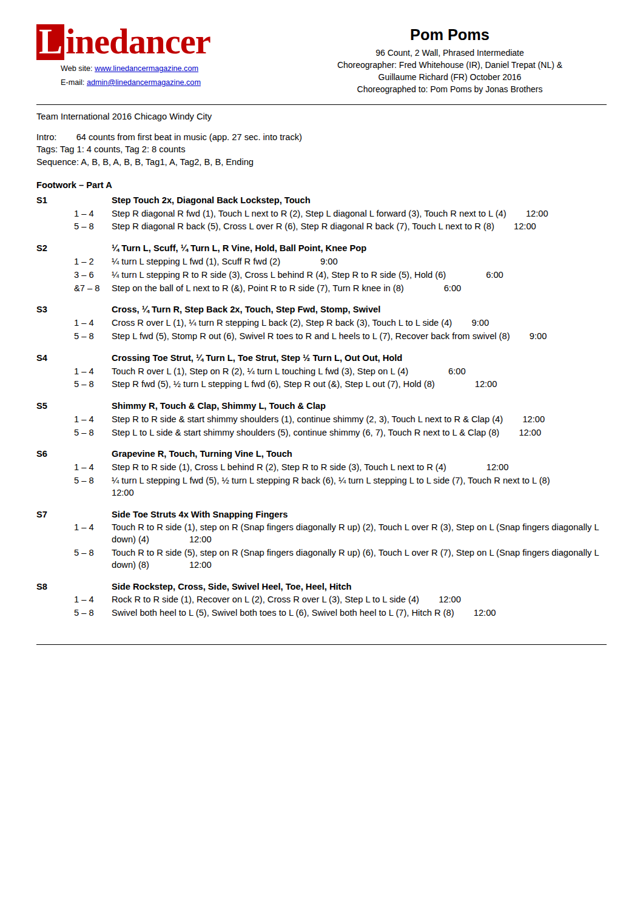Linedancer
Web site: www.linedancermagazine.com
E-mail: admin@linedancermagazine.com
Pom Poms
96 Count, 2 Wall, Phrased Intermediate
Choreographer: Fred Whitehouse (IR), Daniel Trepat (NL) &
Guillaume Richard (FR) October 2016
Choreographed to: Pom Poms by Jonas Brothers
Team International 2016 Chicago Windy City
Intro: 64 counts from first beat in music (app. 27 sec. into track)
Tags: Tag 1: 4 counts, Tag 2: 8 counts
Sequence: A, B, B, A, B, B, Tag1, A, Tag2, B, B, Ending
Footwork – Part A
| S1 | | Step Touch 2x, Diagonal Back Lockstep, Touch |
| | 1 – 4 | Step R diagonal R fwd (1), Touch L next to R (2), Step L diagonal L forward (3), Touch R next to L (4) 12:00 |
| | 5 – 8 | Step R diagonal R back (5), Cross L over R (6), Step R diagonal R back (7), Touch L next to R (8) 12:00 |
| S2 | | ¼ Turn L, Scuff, ¼ Turn L, R Vine, Hold, Ball Point, Knee Pop |
| | 1 – 2 | ¼ turn L stepping L fwd (1), Scuff R fwd (2) 9:00 |
| | 3 – 6 | ¼ turn L stepping R to R side (3), Cross L behind R (4), Step R to R side (5), Hold (6) 6:00 |
| | &7 – 8 | Step on the ball of L next to R (&), Point R to R side (7), Turn R knee in (8) 6:00 |
| S3 | | Cross, ¼ Turn R, Step Back 2x, Touch, Step Fwd, Stomp, Swivel |
| | 1 – 4 | Cross R over L (1), ¼ turn R stepping L back (2), Step R back (3), Touch L to L side (4) 9:00 |
| | 5 – 8 | Step L fwd (5), Stomp R out (6), Swivel R toes to R and L heels to L (7), Recover back from swivel (8) 9:00 |
| S4 | | Crossing Toe Strut, ¼ Turn L, Toe Strut, Step ½ Turn L, Out Out, Hold |
| | 1 – 4 | Touch R over L (1), Step on R (2), ¼ turn L touching L fwd (3), Step on L (4) 6:00 |
| | 5 – 8 | Step R fwd (5), ½ turn L stepping L fwd (6), Step R out (&), Step L out (7), Hold (8) 12:00 |
| S5 | | Shimmy R, Touch & Clap, Shimmy L, Touch & Clap |
| | 1 – 4 | Step R to R side & start shimmy shoulders (1), continue shimmy (2, 3), Touch L next to R & Clap (4) 12:00 |
| | 5 – 8 | Step L to L side & start shimmy shoulders (5), continue shimmy (6, 7), Touch R next to L & Clap (8) 12:00 |
| S6 | | Grapevine R, Touch, Turning Vine L, Touch |
| | 1 – 4 | Step R to R side (1), Cross L behind R (2), Step R to R side (3), Touch L next to R (4) 12:00 |
| | 5 – 8 | ¼ turn L stepping L fwd (5), ½ turn L stepping R back (6), ¼ turn L stepping L to L side (7), Touch R next to L (8) 12:00 |
| S7 | | Side Toe Struts 4x With Snapping Fingers |
| | 1 – 4 | Touch R to R side (1), step on R (Snap fingers diagonally R up) (2), Touch L over R (3), Step on L (Snap fingers diagonally L down) (4) 12:00 |
| | 5 – 8 | Touch R to R side (5), step on R (Snap fingers diagonally R up) (6), Touch L over R (7), Step on L (Snap fingers diagonally L down) (8) 12:00 |
| S8 | | Side Rockstep, Cross, Side, Swivel Heel, Toe, Heel, Hitch |
| | 1 – 4 | Rock R to R side (1), Recover on L (2), Cross R over L (3), Step L to L side (4) 12:00 |
| | 5 – 8 | Swivel both heel to L (5), Swivel both toes to L (6), Swivel both heel to L (7), Hitch R (8) 12:00 |